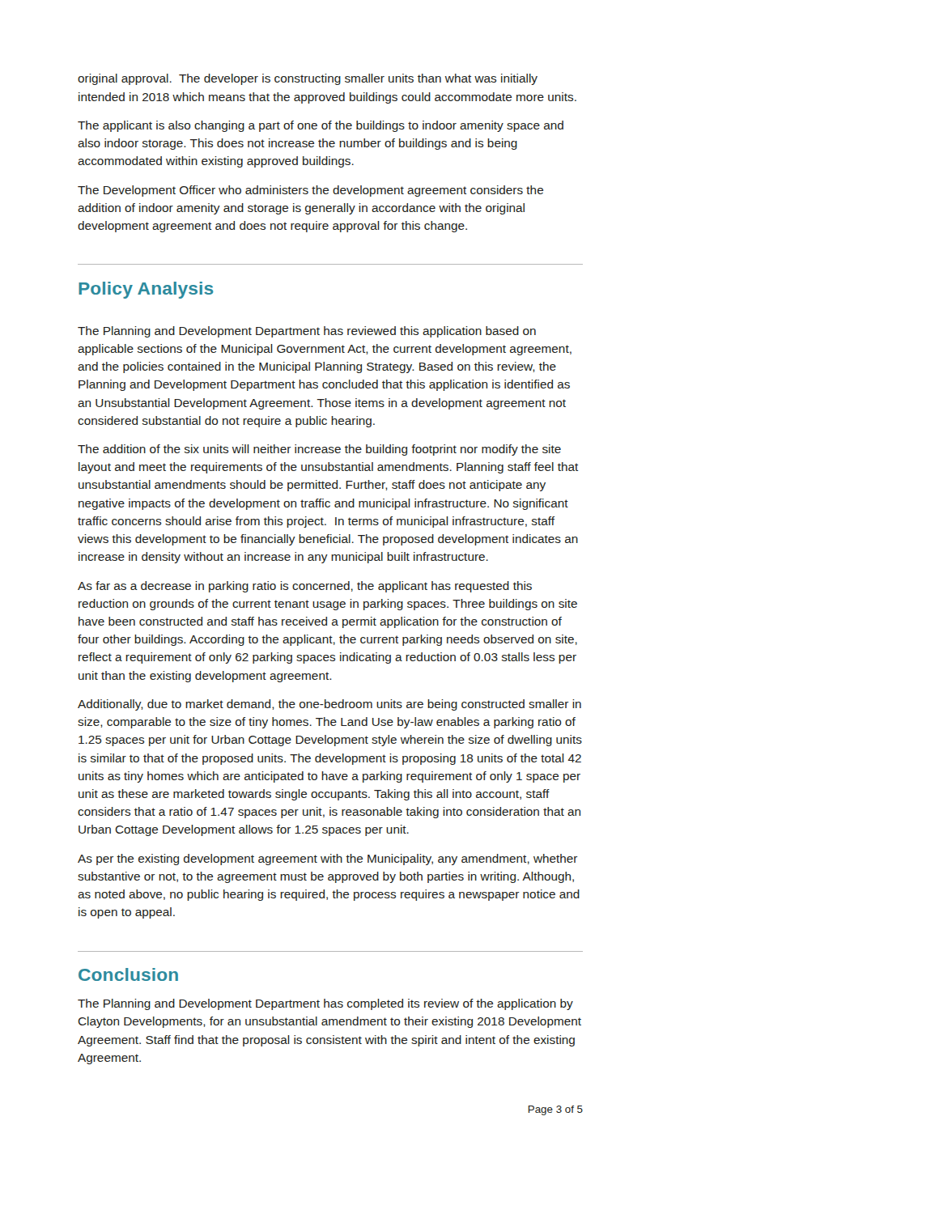original approval. The developer is constructing smaller units than what was initially intended in 2018 which means that the approved buildings could accommodate more units.
The applicant is also changing a part of one of the buildings to indoor amenity space and also indoor storage. This does not increase the number of buildings and is being accommodated within existing approved buildings.
The Development Officer who administers the development agreement considers the addition of indoor amenity and storage is generally in accordance with the original development agreement and does not require approval for this change.
Policy Analysis
The Planning and Development Department has reviewed this application based on applicable sections of the Municipal Government Act, the current development agreement, and the policies contained in the Municipal Planning Strategy. Based on this review, the Planning and Development Department has concluded that this application is identified as an Unsubstantial Development Agreement. Those items in a development agreement not considered substantial do not require a public hearing.
The addition of the six units will neither increase the building footprint nor modify the site layout and meet the requirements of the unsubstantial amendments. Planning staff feel that unsubstantial amendments should be permitted. Further, staff does not anticipate any negative impacts of the development on traffic and municipal infrastructure. No significant traffic concerns should arise from this project. In terms of municipal infrastructure, staff views this development to be financially beneficial. The proposed development indicates an increase in density without an increase in any municipal built infrastructure.
As far as a decrease in parking ratio is concerned, the applicant has requested this reduction on grounds of the current tenant usage in parking spaces. Three buildings on site have been constructed and staff has received a permit application for the construction of four other buildings. According to the applicant, the current parking needs observed on site, reflect a requirement of only 62 parking spaces indicating a reduction of 0.03 stalls less per unit than the existing development agreement.
Additionally, due to market demand, the one-bedroom units are being constructed smaller in size, comparable to the size of tiny homes. The Land Use by-law enables a parking ratio of 1.25 spaces per unit for Urban Cottage Development style wherein the size of dwelling units is similar to that of the proposed units. The development is proposing 18 units of the total 42 units as tiny homes which are anticipated to have a parking requirement of only 1 space per unit as these are marketed towards single occupants. Taking this all into account, staff considers that a ratio of 1.47 spaces per unit, is reasonable taking into consideration that an Urban Cottage Development allows for 1.25 spaces per unit.
As per the existing development agreement with the Municipality, any amendment, whether substantive or not, to the agreement must be approved by both parties in writing. Although, as noted above, no public hearing is required, the process requires a newspaper notice and is open to appeal.
Conclusion
The Planning and Development Department has completed its review of the application by Clayton Developments, for an unsubstantial amendment to their existing 2018 Development Agreement. Staff find that the proposal is consistent with the spirit and intent of the existing Agreement.
Page 3 of 5